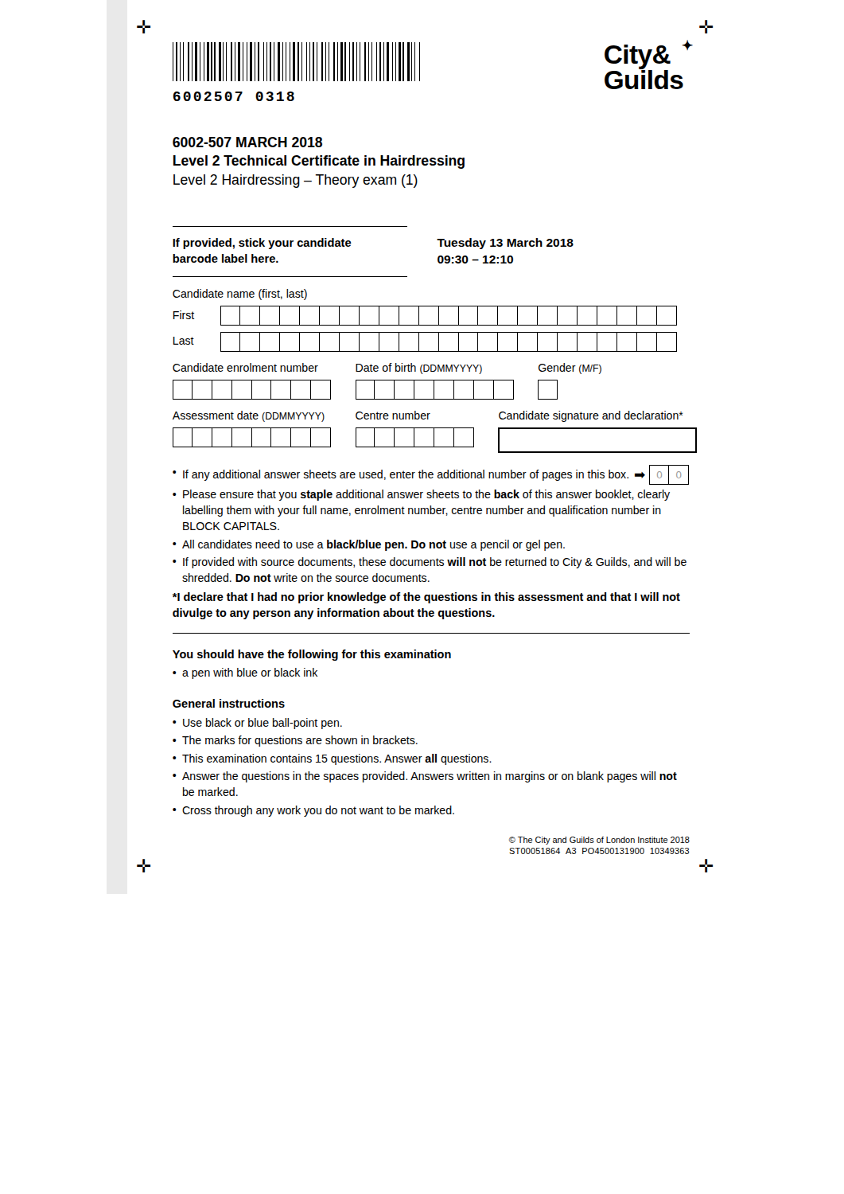✛ ✛ ✛ ✛
6002507 0318
City&✦
Guilds
6002-507 MARCH 2018 Level 2 Technical Certificate in Hairdressing
Level 2 Hairdressing – Theory exam (1)
If provided, stick your candidate
barcode label here.
Tuesday 13 March 2018
09:30 – 12:10
Candidate name (first, last)
First
Last
Candidate enrolment number
Date of birth (DDMMYYYY)
Gender (M/F)
Assessment date (DDMMYYYY)
Centre number
Candidate signature and declaration*
If any additional answer sheets are used, enter the additional number of pages in this box. ➡ 00
Please ensure that you staple additional answer sheets to the back of this answer booklet, clearly labelling them with your full name, enrolment number, centre number and qualification number in BLOCK CAPITALS.
All candidates need to use a black/blue pen. Do not use a pencil or gel pen.
If provided with source documents, these documents will not be returned to City & Guilds, and will be shredded. Do not write on the source documents.
*I declare that I had no prior knowledge of the questions in this assessment and that I will not divulge to any person any information about the questions.
You should have the following for this examination
a pen with blue or black ink
General instructions
Use black or blue ball-point pen.
The marks for questions are shown in brackets.
This examination contains 15 questions. Answer all questions.
Answer the questions in the spaces provided. Answers written in margins or on blank pages will not be marked.
Cross through any work you do not want to be marked.
© The City and Guilds of London Institute 2018
ST00051864 A3 PO4500131900 10349363